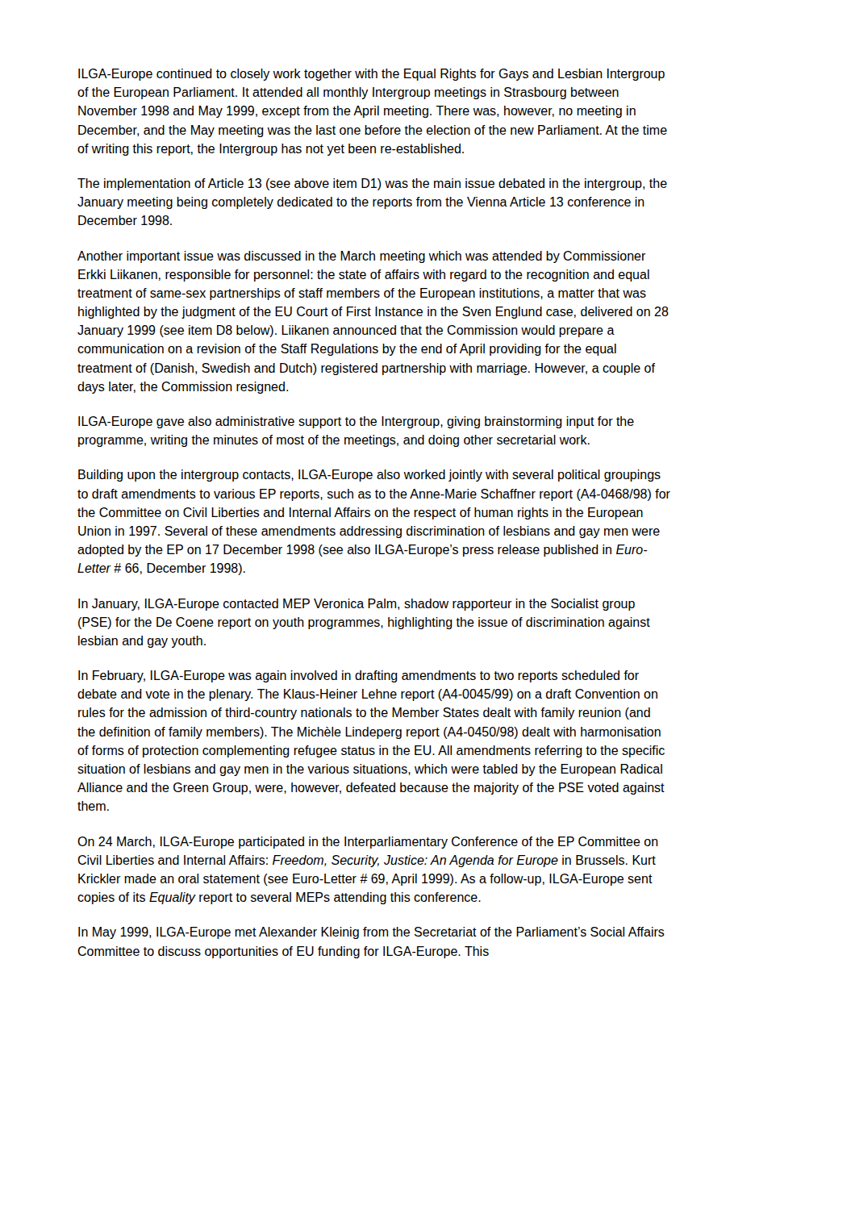ILGA-Europe continued to closely work together with the Equal Rights for Gays and Lesbian Intergroup of the European Parliament. It attended all monthly Intergroup meetings in Strasbourg between November 1998 and May 1999, except from the April meeting. There was, however, no meeting in December, and the May meeting was the last one before the election of the new Parliament. At the time of writing this report, the Intergroup has not yet been re-established.
The implementation of Article 13 (see above item D1) was the main issue debated in the intergroup, the January meeting being completely dedicated to the reports from the Vienna Article 13 conference in December 1998.
Another important issue was discussed in the March meeting which was attended by Commissioner Erkki Liikanen, responsible for personnel: the state of affairs with regard to the recognition and equal treatment of same-sex partnerships of staff members of the European institutions, a matter that was highlighted by the judgment of the EU Court of First Instance in the Sven Englund case, delivered on 28 January 1999 (see item D8 below). Liikanen announced that the Commission would prepare a communication on a revision of the Staff Regulations by the end of April providing for the equal treatment of (Danish, Swedish and Dutch) registered partnership with marriage. However, a couple of days later, the Commission resigned.
ILGA-Europe gave also administrative support to the Intergroup, giving brainstorming input for the programme, writing the minutes of most of the meetings, and doing other secretarial work.
Building upon the intergroup contacts, ILGA-Europe also worked jointly with several political groupings to draft amendments to various EP reports, such as to the Anne-Marie Schaffner report (A4-0468/98) for the Committee on Civil Liberties and Internal Affairs on the respect of human rights in the European Union in 1997. Several of these amendments addressing discrimination of lesbians and gay men were adopted by the EP on 17 December 1998 (see also ILGA-Europe’s press release published in Euro-Letter # 66, December 1998).
In January, ILGA-Europe contacted MEP Veronica Palm, shadow rapporteur in the Socialist group (PSE) for the De Coene report on youth programmes, highlighting the issue of discrimination against lesbian and gay youth.
In February, ILGA-Europe was again involved in drafting amendments to two reports scheduled for debate and vote in the plenary. The Klaus-Heiner Lehne report (A4-0045/99) on a draft Convention on rules for the admission of third-country nationals to the Member States dealt with family reunion (and the definition of family members). The Michèle Lindeperg report (A4-0450/98) dealt with harmonisation of forms of protection complementing refugee status in the EU. All amendments referring to the specific situation of lesbians and gay men in the various situations, which were tabled by the European Radical Alliance and the Green Group, were, however, defeated because the majority of the PSE voted against them.
On 24 March, ILGA-Europe participated in the Interparliamentary Conference of the EP Committee on Civil Liberties and Internal Affairs: Freedom, Security, Justice: An Agenda for Europe in Brussels. Kurt Krickler made an oral statement (see Euro-Letter # 69, April 1999). As a follow-up, ILGA-Europe sent copies of its Equality report to several MEPs attending this conference.
In May 1999, ILGA-Europe met Alexander Kleinig from the Secretariat of the Parliament’s Social Affairs Committee to discuss opportunities of EU funding for ILGA-Europe. This